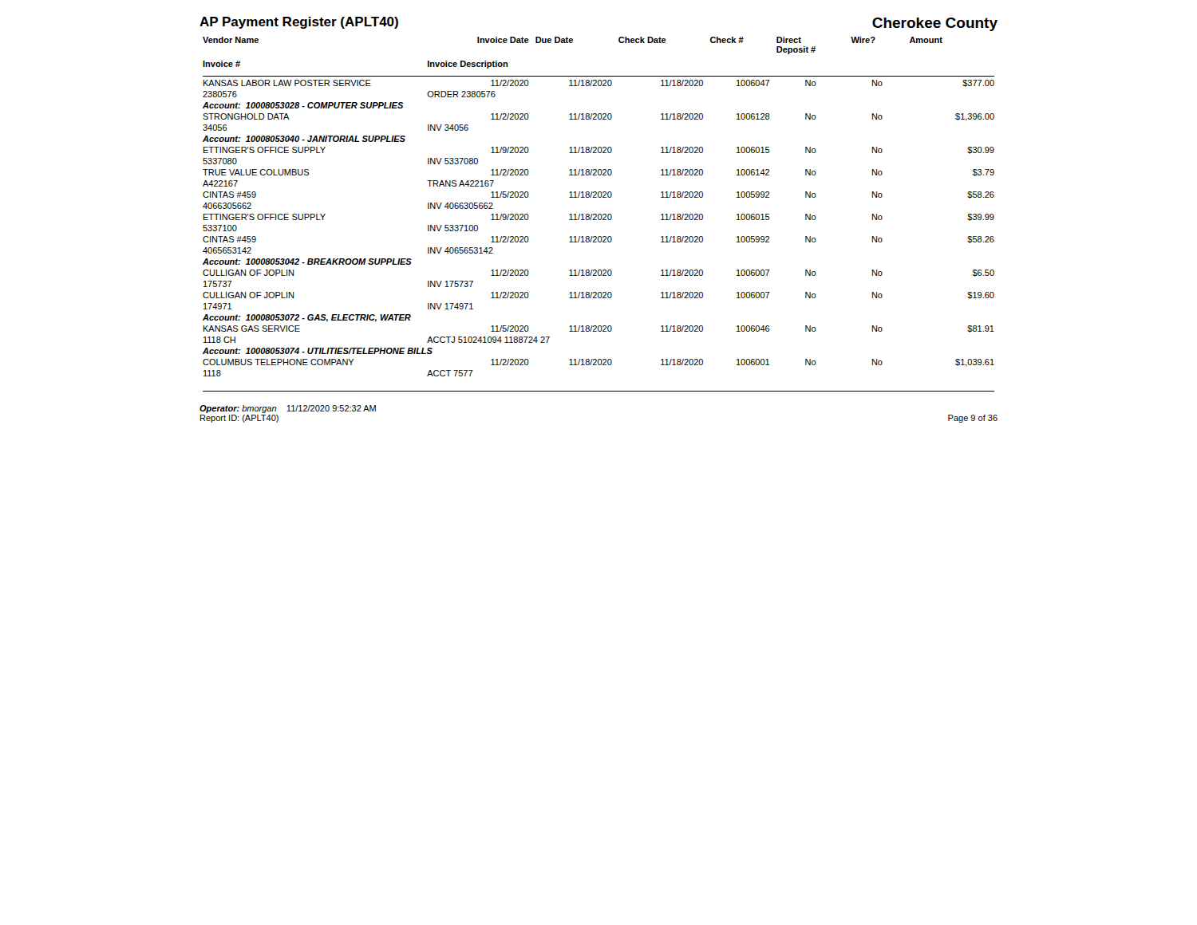AP Payment Register (APLT40)
Cherokee County
| Vendor Name | Invoice Date | Due Date | Check Date | Check # | Direct Deposit # | Wire? | Amount |
| --- | --- | --- | --- | --- | --- | --- | --- |
| Invoice # | Invoice Description | | | | | | |
| KANSAS LABOR LAW POSTER SERVICE | 11/2/2020 | 11/18/2020 | 11/18/2020 | 1006047 | No | No | $377.00 |
| 2380576 | ORDER 2380576 |
| Account: 10008053028 - COMPUTER SUPPLIES |
| STRONGHOLD DATA | 11/2/2020 | 11/18/2020 | 11/18/2020 | 1006128 | No | No | $1,396.00 |
| 34056 | INV 34056 |
| Account: 10008053040 - JANITORIAL SUPPLIES |
| ETTINGER'S OFFICE SUPPLY | 11/9/2020 | 11/18/2020 | 11/18/2020 | 1006015 | No | No | $30.99 |
| 5337080 | INV 5337080 |
| TRUE VALUE COLUMBUS | 11/2/2020 | 11/18/2020 | 11/18/2020 | 1006142 | No | No | $3.79 |
| A422167 | TRANS A422167 |
| CINTAS #459 | 11/5/2020 | 11/18/2020 | 11/18/2020 | 1005992 | No | No | $58.26 |
| 4066305662 | INV 4066305662 |
| ETTINGER'S OFFICE SUPPLY | 11/9/2020 | 11/18/2020 | 11/18/2020 | 1006015 | No | No | $39.99 |
| 5337100 | INV 5337100 |
| CINTAS #459 | 11/2/2020 | 11/18/2020 | 11/18/2020 | 1005992 | No | No | $58.26 |
| 4065653142 | INV 4065653142 |
| Account: 10008053042 - BREAKROOM SUPPLIES |
| CULLIGAN OF JOPLIN | 11/2/2020 | 11/18/2020 | 11/18/2020 | 1006007 | No | No | $6.50 |
| 175737 | INV 175737 |
| CULLIGAN OF JOPLIN | 11/2/2020 | 11/18/2020 | 11/18/2020 | 1006007 | No | No | $19.60 |
| 174971 | INV 174971 |
| Account: 10008053072 - GAS, ELECTRIC, WATER |
| KANSAS GAS SERVICE | 11/5/2020 | 11/18/2020 | 11/18/2020 | 1006046 | No | No | $81.91 |
| 1118 CH | ACCTJ 510241094 1188724 27 |
| Account: 10008053074 - UTILITIES/TELEPHONE BILLS |
| COLUMBUS TELEPHONE COMPANY | 11/2/2020 | 11/18/2020 | 11/18/2020 | 1006001 | No | No | $1,039.61 |
| 1118 | ACCT 7577 |
Operator: bmorgan 11/12/2020 9:52:32 AM
Report ID: (APLT40)
Page 9 of 36